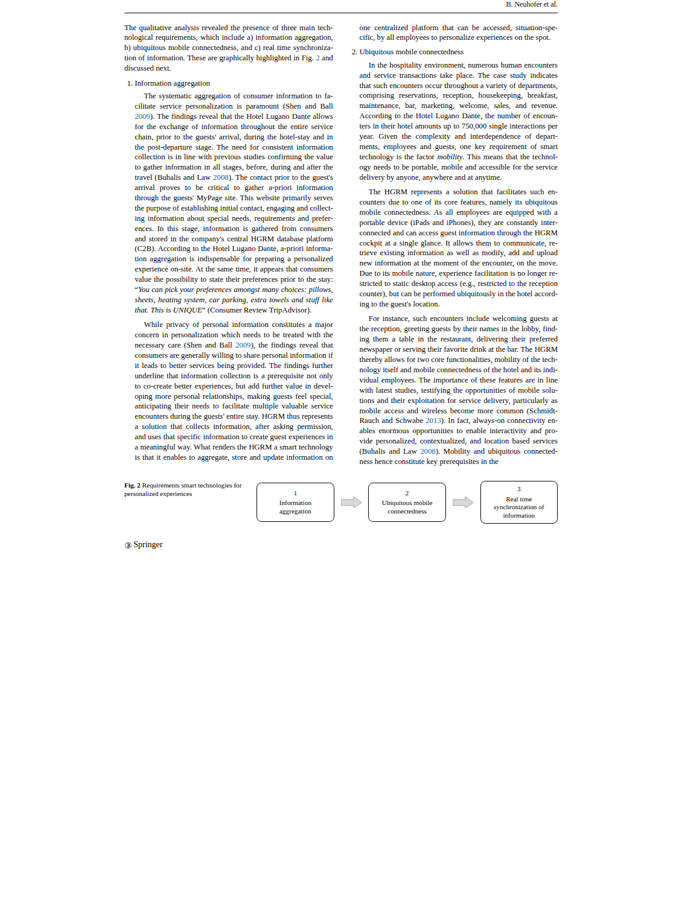B. Neuhofer et al.
The qualitative analysis revealed the presence of three main technological requirements, which include a) information aggregation, b) ubiquitous mobile connectedness, and c) real time synchronization of information. These are graphically highlighted in Fig. 2 and discussed next.
Information aggregation
The systematic aggregation of consumer information to facilitate service personalization is paramount (Shen and Ball 2009). The findings reveal that the Hotel Lugano Dante allows for the exchange of information throughout the entire service chain, prior to the guests' arrival, during the hotel-stay and in the post-departure stage. The need for consistent information collection is in line with previous studies confirming the value to gather information in all stages, before, during and after the travel (Buhalis and Law 2008). The contact prior to the guest's arrival proves to be critical to gather a-priori information through the guests' MyPage site. This website primarily serves the purpose of establishing initial contact, engaging and collecting information about special needs, requirements and preferences. In this stage, information is gathered from consumers and stored in the company's central HGRM database platform (C2B). According to the Hotel Lugano Dante, a-priori information aggregation is indispensable for preparing a personalized experience on-site. At the same time, it appears that consumers value the possibility to state their preferences prior to the stay: “You can pick your preferences amongst many choices: pillows, sheets, heating system, car parking, extra towels and stuff like that. This is UNIQUE” (Consumer Review TripAdvisor).
While privacy of personal information constitutes a major concern in personalization which needs to be treated with the necessary care (Shen and Ball 2009), the findings reveal that consumers are generally willing to share personal information if it leads to better services being provided. The findings further underline that information collection is a prerequisite not only to co-create better experiences, but add further value in developing more personal relationships, making guests feel special, anticipating their needs to facilitate multiple valuable service encounters during the guests' entire stay. HGRM thus represents a solution that collects information, after asking permission, and uses that specific information to create guest experiences in a meaningful way. What renders the HGRM a smart technology is that it enables to aggregate, store and update information on one centralized platform that can be accessed, situation-specific, by all employees to personalize experiences on the spot.
Ubiquitous mobile connectedness
In the hospitality environment, numerous human encounters and service transactions take place. The case study indicates that such encounters occur throughout a variety of departments, comprising reservations, reception, housekeeping, breakfast, maintenance, bar, marketing, welcome, sales, and revenue. According to the Hotel Lugano Dante, the number of encounters in their hotel amounts up to 750,000 single interactions per year. Given the complexity and interdependence of departments, employees and guests, one key requirement of smart technology is the factor mobility. This means that the technology needs to be portable, mobile and accessible for the service delivery by anyone, anywhere and at anytime.
The HGRM represents a solution that facilitates such encounters due to one of its core features, namely its ubiquitous mobile connectedness. As all employees are equipped with a portable device (iPads and iPhones), they are constantly interconnected and can access guest information through the HGRM cockpit at a single glance. It allows them to communicate, retrieve existing information as well as modify, add and upload new information at the moment of the encounter, on the move. Due to its mobile nature, experience facilitation is no longer restricted to static desktop access (e.g., restricted to the reception counter), but can be performed ubiquitously in the hotel according to the guest's location.
For instance, such encounters include welcoming guests at the reception, greeting guests by their names in the lobby, finding them a table in the restaurant, delivering their preferred newspaper or serving their favorite drink at the bar. The HGRM thereby allows for two core functionalities, mobility of the technology itself and mobile connectedness of the hotel and its individual employees. The importance of these features are in line with latest studies, testifying the opportunities of mobile solutions and their exploitation for service delivery, particularly as mobile access and wireless become more common (Schmidt-Rauch and Schwabe 2013). In fact, always-on connectivity enables enormous opportunities to enable interactivity and provide personalized, contextualized, and location based services (Buhalis and Law 2008). Mobility and ubiquitous connectedness hence constitute key prerequisites in the
Fig. 2 Requirements smart technologies for personalized experiences
1 Information
aggregation
2 Ubiquitous mobile
connectedness
3 Real time
synchronization of
information
③ Springer